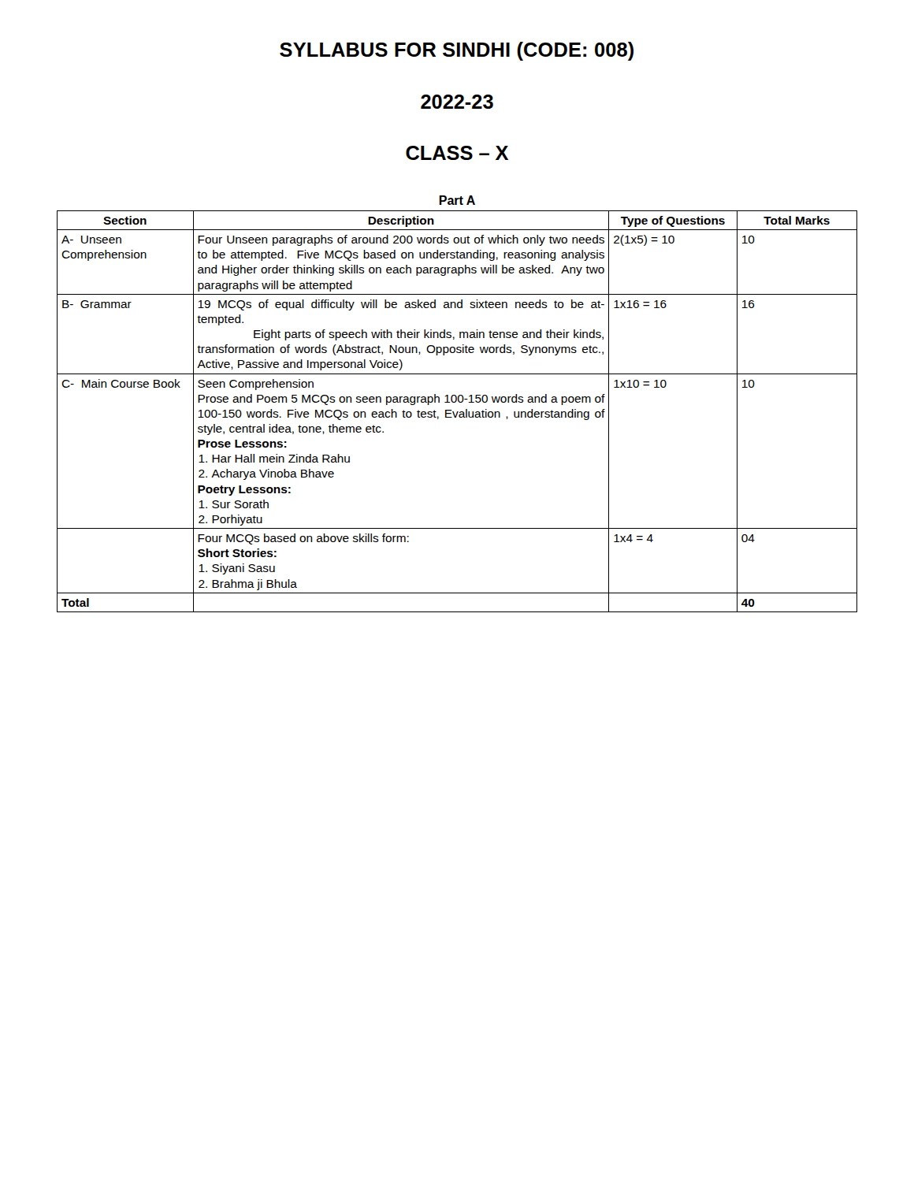SYLLABUS FOR SINDHI (CODE: 008)
2022-23
CLASS – X
Part A
| Section | Description | Type of Questions | Total Marks |
| --- | --- | --- | --- |
| A- Unseen Comprehension | Four Unseen paragraphs of around 200 words out of which only two needs to be attempted. Five MCQs based on understanding, reasoning analysis and Higher order thinking skills on each paragraphs will be asked. Any two paragraphs will be attempted | 2(1x5) = 10 | 10 |
| B- Grammar | 19 MCQs of equal difficulty will be asked and sixteen needs to be attempted. Eight parts of speech with their kinds, main tense and their kinds, transformation of words (Abstract, Noun, Opposite words, Synonyms etc., Active, Passive and Impersonal Voice) | 1x16 = 16 | 16 |
| C- Main Course Book | Seen Comprehension Prose and Poem 5 MCQs on seen paragraph 100-150 words and a poem of 100-150 words. Five MCQs on each to test, Evaluation , understanding of style, central idea, tone, theme etc. Prose Lessons: Har Hall mein Zinda Rahu Acharya Vinoba Bhave Poetry Lessons: Sur Sorath Porhiyatu | 1x10 = 10 | 10 |
| | Four MCQs based on above skills form: Short Stories: Siyani Sasu Brahma ji Bhula | 1x4 = 4 | 04 |
| Total | | | 40 |